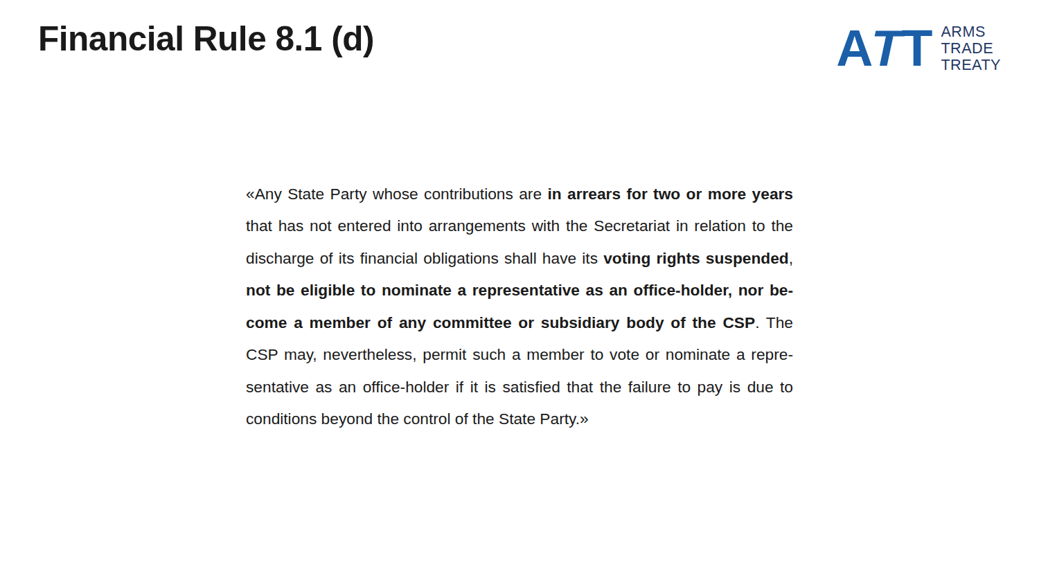Financial Rule 8.1 (d)
ATT
Arms Trade Treaty
«Any State Party whose contributions are in arrears for two or more years that has not entered into arrangements with the Secretariat in relation to the discharge of its financial obligations shall have its voting rights suspended, not be eligible to nominate a representative as an office-holder, nor become a member of any committee or subsidiary body of the CSP. The CSP may, nevertheless, permit such a member to vote or nominate a representative as an office-holder if it is satisfied that the failure to pay is due to conditions beyond the control of the State Party.»